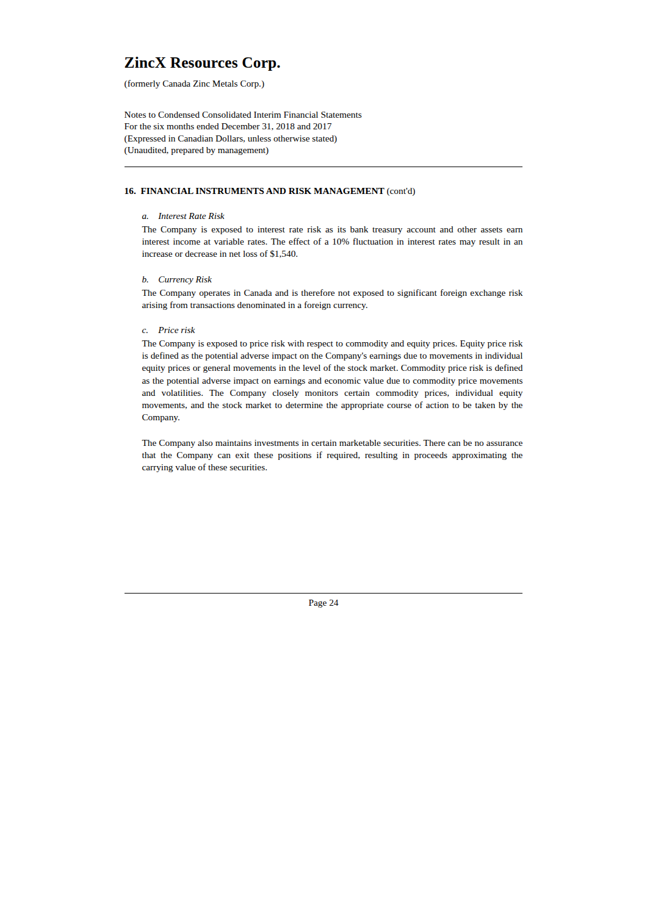ZincX Resources Corp.
(formerly Canada Zinc Metals Corp.)
Notes to Condensed Consolidated Interim Financial Statements
For the six months ended December 31, 2018 and 2017
(Expressed in Canadian Dollars, unless otherwise stated)
(Unaudited, prepared by management)
16. FINANCIAL INSTRUMENTS AND RISK MANAGEMENT (cont'd)
a. Interest Rate Risk
The Company is exposed to interest rate risk as its bank treasury account and other assets earn interest income at variable rates. The effect of a 10% fluctuation in interest rates may result in an increase or decrease in net loss of $1,540.
b. Currency Risk
The Company operates in Canada and is therefore not exposed to significant foreign exchange risk arising from transactions denominated in a foreign currency.
c. Price risk
The Company is exposed to price risk with respect to commodity and equity prices. Equity price risk is defined as the potential adverse impact on the Company's earnings due to movements in individual equity prices or general movements in the level of the stock market. Commodity price risk is defined as the potential adverse impact on earnings and economic value due to commodity price movements and volatilities. The Company closely monitors certain commodity prices, individual equity movements, and the stock market to determine the appropriate course of action to be taken by the Company.
The Company also maintains investments in certain marketable securities. There can be no assurance that the Company can exit these positions if required, resulting in proceeds approximating the carrying value of these securities.
Page 24